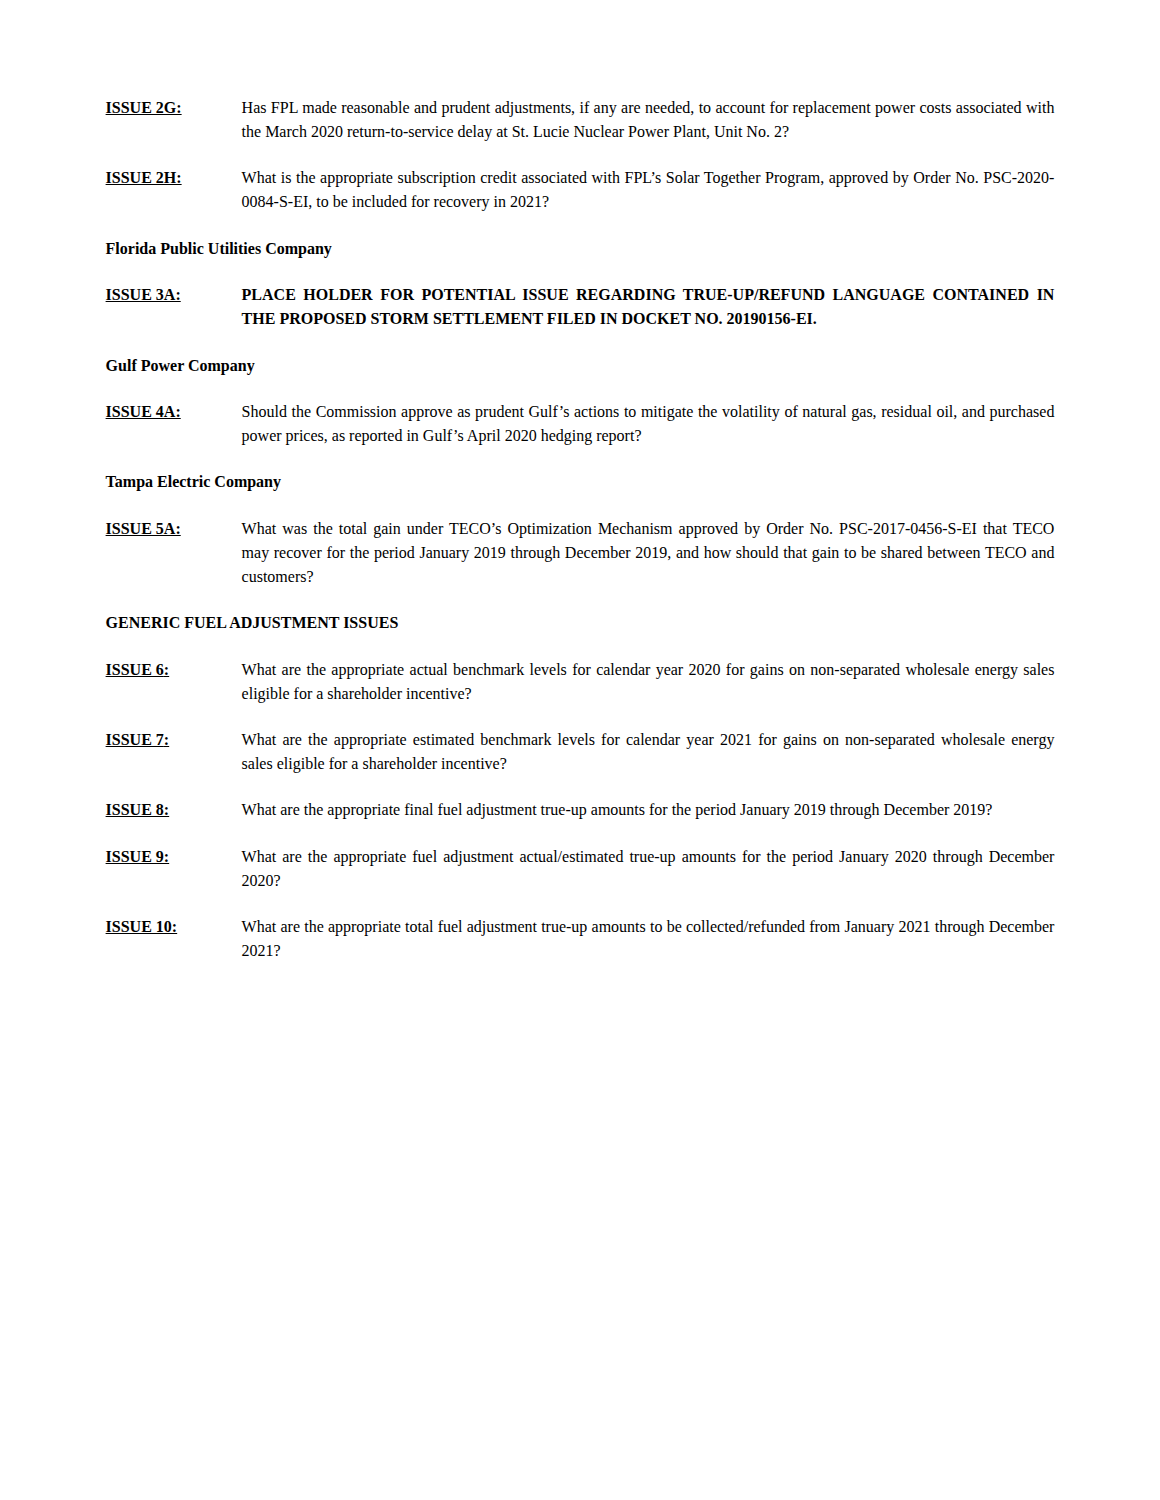ISSUE 2G:
Has FPL made reasonable and prudent adjustments, if any are needed, to account for replacement power costs associated with the March 2020 return-to-service delay at St. Lucie Nuclear Power Plant, Unit No. 2?
ISSUE 2H:
What is the appropriate subscription credit associated with FPL’s Solar Together Program, approved by Order No. PSC-2020-0084-S-EI, to be included for recovery in 2021?
Florida Public Utilities Company
ISSUE 3A:
Place holder for potential issue regarding true-up/refund language contained in the proposed storm settlement filed in Docket No. 20190156-EI.
Gulf Power Company
ISSUE 4A:
Should the Commission approve as prudent Gulf’s actions to mitigate the volatility of natural gas, residual oil, and purchased power prices, as reported in Gulf’s April 2020 hedging report?
Tampa Electric Company
ISSUE 5A:
What was the total gain under TECO’s Optimization Mechanism approved by Order No. PSC-2017-0456-S-EI that TECO may recover for the period January 2019 through December 2019, and how should that gain to be shared between TECO and customers?
Generic Fuel Adjustment Issues
ISSUE 6:
What are the appropriate actual benchmark levels for calendar year 2020 for gains on non-separated wholesale energy sales eligible for a shareholder incentive?
ISSUE 7:
What are the appropriate estimated benchmark levels for calendar year 2021 for gains on non-separated wholesale energy sales eligible for a shareholder incentive?
ISSUE 8:
What are the appropriate final fuel adjustment true-up amounts for the period January 2019 through December 2019?
ISSUE 9:
What are the appropriate fuel adjustment actual/estimated true-up amounts for the period January 2020 through December 2020?
ISSUE 10:
What are the appropriate total fuel adjustment true-up amounts to be collected/refunded from January 2021 through December 2021?